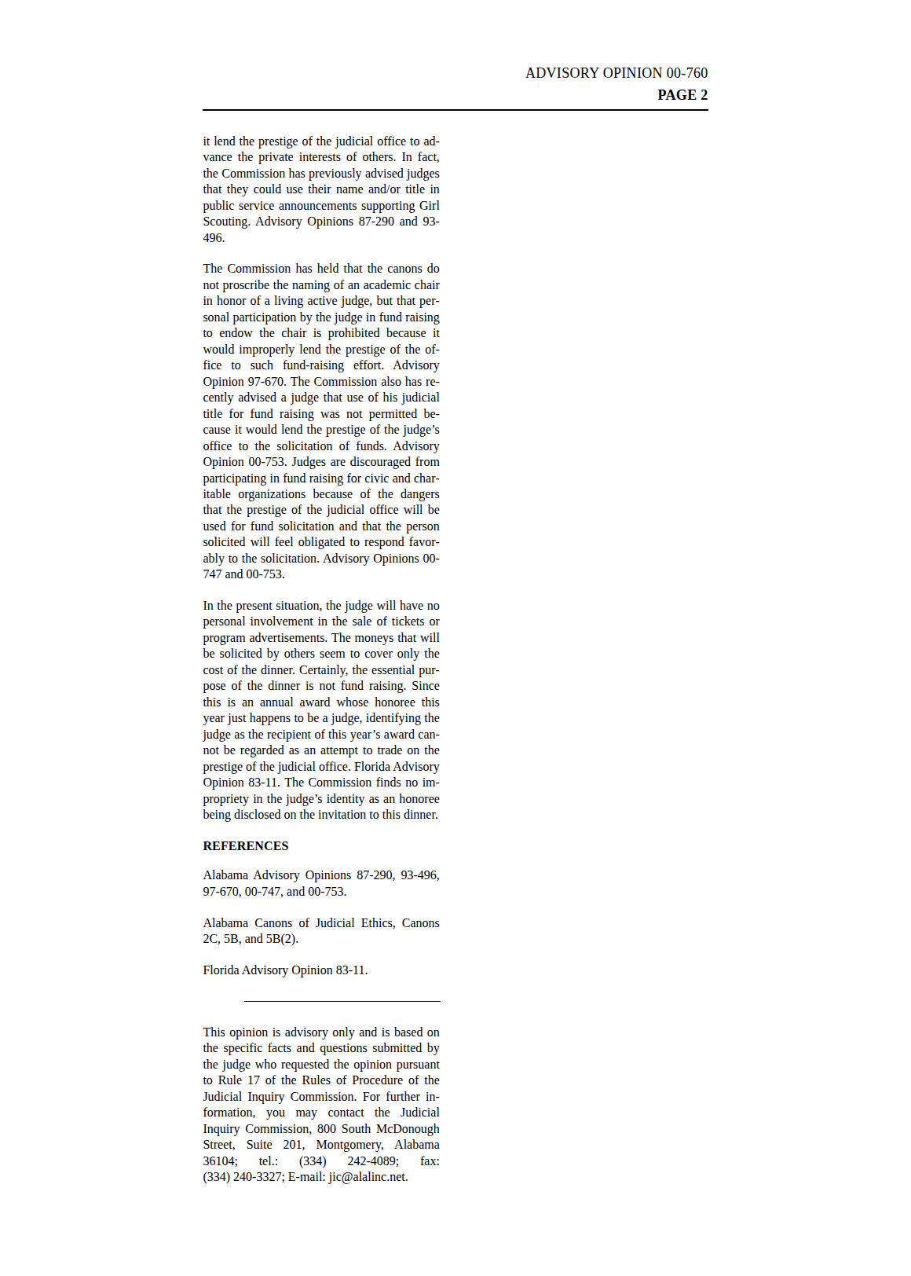Advisory Opinion 00-760
Page 2
it lend the prestige of the judicial office to advance the private interests of others. In fact, the Commission has previously advised judges that they could use their name and/or title in public service announcements supporting Girl Scouting. Advisory Opinions 87-290 and 93-496.
The Commission has held that the canons do not proscribe the naming of an academic chair in honor of a living active judge, but that personal participation by the judge in fund raising to endow the chair is prohibited because it would improperly lend the prestige of the office to such fund-raising effort. Advisory Opinion 97-670. The Commission also has recently advised a judge that use of his judicial title for fund raising was not permitted because it would lend the prestige of the judge’s office to the solicitation of funds. Advisory Opinion 00-753. Judges are discouraged from participating in fund raising for civic and charitable organizations because of the dangers that the prestige of the judicial office will be used for fund solicitation and that the person solicited will feel obligated to respond favorably to the solicitation. Advisory Opinions 00-747 and 00-753.
In the present situation, the judge will have no personal involvement in the sale of tickets or program advertisements. The moneys that will be solicited by others seem to cover only the cost of the dinner. Certainly, the essential purpose of the dinner is not fund raising. Since this is an annual award whose honoree this year just happens to be a judge, identifying the judge as the recipient of this year’s award cannot be regarded as an attempt to trade on the prestige of the judicial office. Florida Advisory Opinion 83-11. The Commission finds no impropriety in the judge’s identity as an honoree being disclosed on the invitation to this dinner.
REFERENCES
Alabama Advisory Opinions 87-290, 93-496, 97-670, 00-747, and 00-753.
Alabama Canons of Judicial Ethics, Canons 2C, 5B, and 5B(2).
Florida Advisory Opinion 83-11.
This opinion is advisory only and is based on the specific facts and questions submitted by the judge who requested the opinion pursuant to Rule 17 of the Rules of Procedure of the Judicial Inquiry Commission. For further information, you may contact the Judicial Inquiry Commission, 800 South McDonough Street, Suite 201, Montgomery, Alabama 36104; tel.: (334) 242-4089; fax: (334) 240-3327; E-mail: jic@alalinc.net.